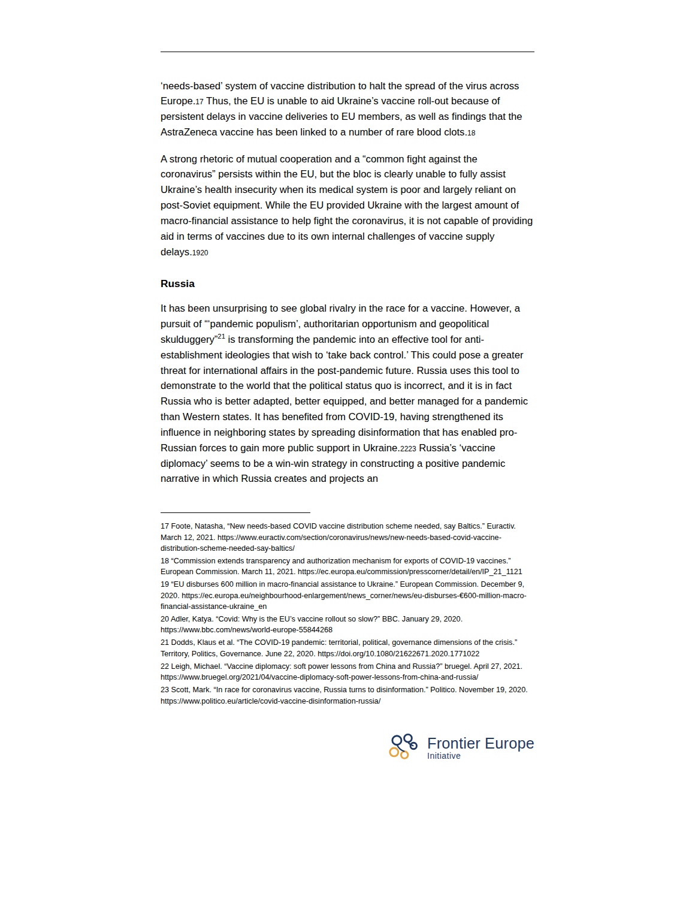‘needs-based’ system of vaccine distribution to halt the spread of the virus across Europe.17 Thus, the EU is unable to aid Ukraine’s vaccine roll-out because of persistent delays in vaccine deliveries to EU members, as well as findings that the AstraZeneca vaccine has been linked to a number of rare blood clots.18
A strong rhetoric of mutual cooperation and a “common fight against the coronavirus” persists within the EU, but the bloc is clearly unable to fully assist Ukraine’s health insecurity when its medical system is poor and largely reliant on post-Soviet equipment. While the EU provided Ukraine with the largest amount of macro-financial assistance to help fight the coronavirus, it is not capable of providing aid in terms of vaccines due to its own internal challenges of vaccine supply delays.1920
Russia
It has been unsurprising to see global rivalry in the race for a vaccine. However, a pursuit of “‘pandemic populism’, authoritarian opportunism and geopolitical skulduggery”21 is transforming the pandemic into an effective tool for anti-establishment ideologies that wish to ‘take back control.’ This could pose a greater threat for international affairs in the post-pandemic future. Russia uses this tool to demonstrate to the world that the political status quo is incorrect, and it is in fact Russia who is better adapted, better equipped, and better managed for a pandemic than Western states. It has benefited from COVID-19, having strengthened its influence in neighboring states by spreading disinformation that has enabled pro-Russian forces to gain more public support in Ukraine.2223 Russia’s ‘vaccine diplomacy’ seems to be a win-win strategy in constructing a positive pandemic narrative in which Russia creates and projects an
17 Foote, Natasha, “New needs-based COVID vaccine distribution scheme needed, say Baltics.” Euractiv. March 12, 2021. https://www.euractiv.com/section/coronavirus/news/new-needs-based-covid-vaccine-distribution-scheme-needed-say-baltics/
18 “Commission extends transparency and authorization mechanism for exports of COVID-19 vaccines.” European Commission. March 11, 2021. https://ec.europa.eu/commission/presscorner/detail/en/IP_21_1121
19 “EU disburses 600 million in macro-financial assistance to Ukraine.” European Commission. December 9, 2020. https://ec.europa.eu/neighbourhood-enlargement/news_corner/news/eu-disburses-€600-million-macro-financial-assistance-ukraine_en
20 Adler, Katya. “Covid: Why is the EU’s vaccine rollout so slow?” BBC. January 29, 2020. https://www.bbc.com/news/world-europe-55844268
21 Dodds, Klaus et al. “The COVID-19 pandemic: territorial, political, governance dimensions of the crisis.” Territory, Politics, Governance. June 22, 2020. https://doi.org/10.1080/21622671.2020.1771022
22 Leigh, Michael. “Vaccine diplomacy: soft power lessons from China and Russia?” bruegel. April 27, 2021. https://www.bruegel.org/2021/04/vaccine-diplomacy-soft-power-lessons-from-china-and-russia/
23 Scott, Mark. “In race for coronavirus vaccine, Russia turns to disinformation.” Politico. November 19, 2020. https://www.politico.eu/article/covid-vaccine-disinformation-russia/
Frontier Europe
Initiative